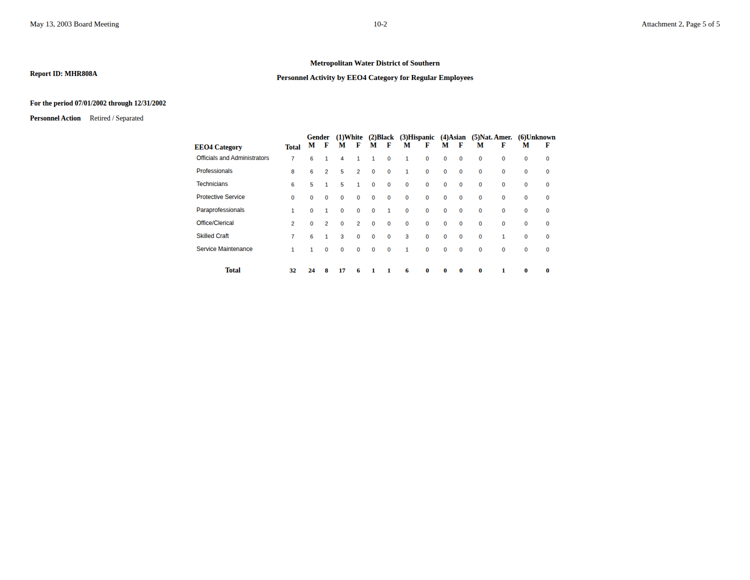May 13, 2003 Board Meeting
10-2
Attachment 2, Page 5 of 5
Report ID: MHR808A
Metropolitan Water District of Southern
Personnel Activity by EEO4 Category for Regular Employees
For the period 07/01/2002 through 12/31/2002
Personnel Action Retired / Separated
| EEO4 Category | Total | Gender | (1)White | (2)Black | (3)Hispanic | (4)Asian | (5)Nat. Amer. | (6)Unknown |
| --- | --- | --- | --- | --- | --- | --- | --- | --- |
| M | F | M | F | M | F | M | F | M | F | M | F | M | F |
| Officials and Administrators | 7 | 6 | 1 | 4 | 1 | 1 | 0 | 1 | 0 | 0 | 0 | 0 | 0 | 0 | 0 |
| Professionals | 8 | 6 | 2 | 5 | 2 | 0 | 0 | 1 | 0 | 0 | 0 | 0 | 0 | 0 | 0 |
| Technicians | 6 | 5 | 1 | 5 | 1 | 0 | 0 | 0 | 0 | 0 | 0 | 0 | 0 | 0 | 0 |
| Protective Service | 0 | 0 | 0 | 0 | 0 | 0 | 0 | 0 | 0 | 0 | 0 | 0 | 0 | 0 | 0 |
| Paraprofessionals | 1 | 0 | 1 | 0 | 0 | 0 | 1 | 0 | 0 | 0 | 0 | 0 | 0 | 0 | 0 |
| Office/Clerical | 2 | 0 | 2 | 0 | 2 | 0 | 0 | 0 | 0 | 0 | 0 | 0 | 0 | 0 | 0 |
| Skilled Craft | 7 | 6 | 1 | 3 | 0 | 0 | 0 | 3 | 0 | 0 | 0 | 0 | 1 | 0 | 0 |
| Service Maintenance | 1 | 1 | 0 | 0 | 0 | 0 | 0 | 1 | 0 | 0 | 0 | 0 | 0 | 0 | 0 |
| Total | 32 | 24 | 8 | 17 | 6 | 1 | 1 | 6 | 0 | 0 | 0 | 0 | 1 | 0 | 0 |